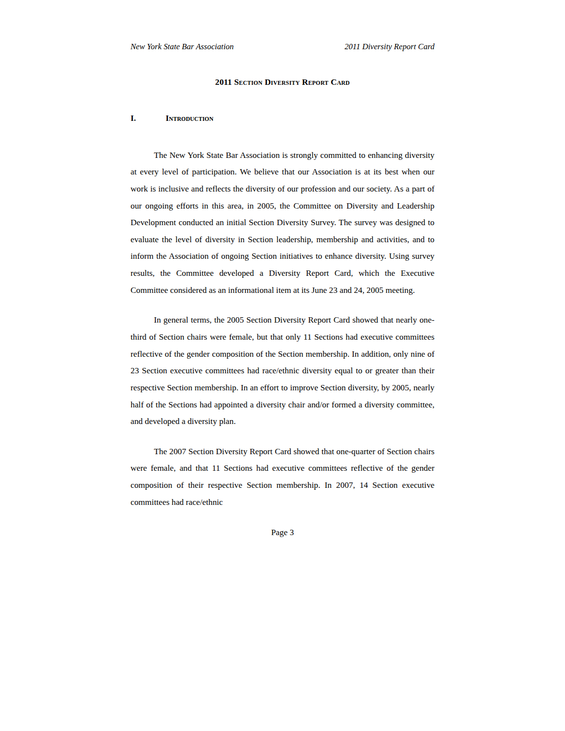New York State Bar Association 2011 Diversity Report Card
2011 Section Diversity Report Card
I. Introduction
The New York State Bar Association is strongly committed to enhancing diversity at every level of participation. We believe that our Association is at its best when our work is inclusive and reflects the diversity of our profession and our society. As a part of our ongoing efforts in this area, in 2005, the Committee on Diversity and Leadership Development conducted an initial Section Diversity Survey. The survey was designed to evaluate the level of diversity in Section leadership, membership and activities, and to inform the Association of ongoing Section initiatives to enhance diversity. Using survey results, the Committee developed a Diversity Report Card, which the Executive Committee considered as an informational item at its June 23 and 24, 2005 meeting.
In general terms, the 2005 Section Diversity Report Card showed that nearly one-third of Section chairs were female, but that only 11 Sections had executive committees reflective of the gender composition of the Section membership. In addition, only nine of 23 Section executive committees had race/ethnic diversity equal to or greater than their respective Section membership. In an effort to improve Section diversity, by 2005, nearly half of the Sections had appointed a diversity chair and/or formed a diversity committee, and developed a diversity plan.
The 2007 Section Diversity Report Card showed that one-quarter of Section chairs were female, and that 11 Sections had executive committees reflective of the gender composition of their respective Section membership. In 2007, 14 Section executive committees had race/ethnic
Page 3